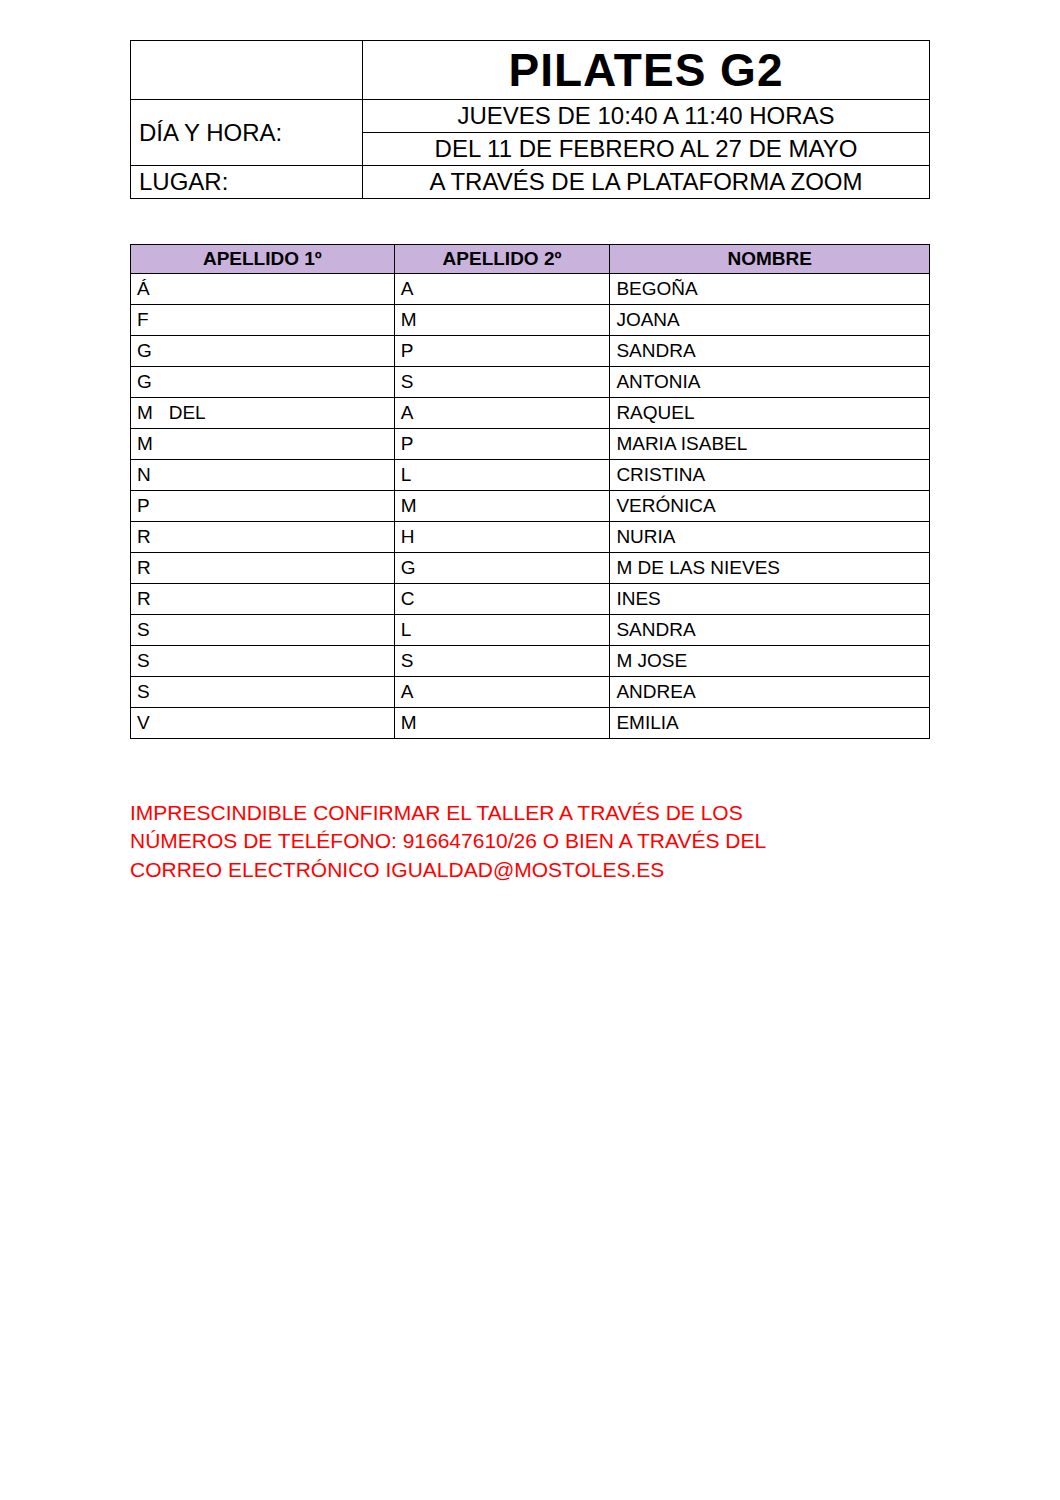| | PILATES G2 |
| DÍA Y HORA: | JUEVES DE 10:40 A 11:40 HORAS |
| DEL 11 DE FEBRERO AL 27 DE MAYO |
| LUGAR: | A TRAVÉS DE LA PLATAFORMA ZOOM |
| APELLIDO 1º | APELLIDO 2º | NOMBRE |
| --- | --- | --- |
| Á | A | BEGOÑA |
| F | M | JOANA |
| G | P | SANDRA |
| G | S | ANTONIA |
| M DEL | A | RAQUEL |
| M | P | MARIA ISABEL |
| N | L | CRISTINA |
| P | M | VERÓNICA |
| R | H | NURIA |
| R | G | M DE LAS NIEVES |
| R | C | INES |
| S | L | SANDRA |
| S | S | M JOSE |
| S | A | ANDREA |
| V | M | EMILIA |
IMPRESCINDIBLE CONFIRMAR EL TALLER A TRAVÉS DE LOS
NÚMEROS DE TELÉFONO: 916647610/26 O BIEN A TRAVÉS DEL
CORREO ELECTRÓNICO IGUALDAD@MOSTOLES.ES